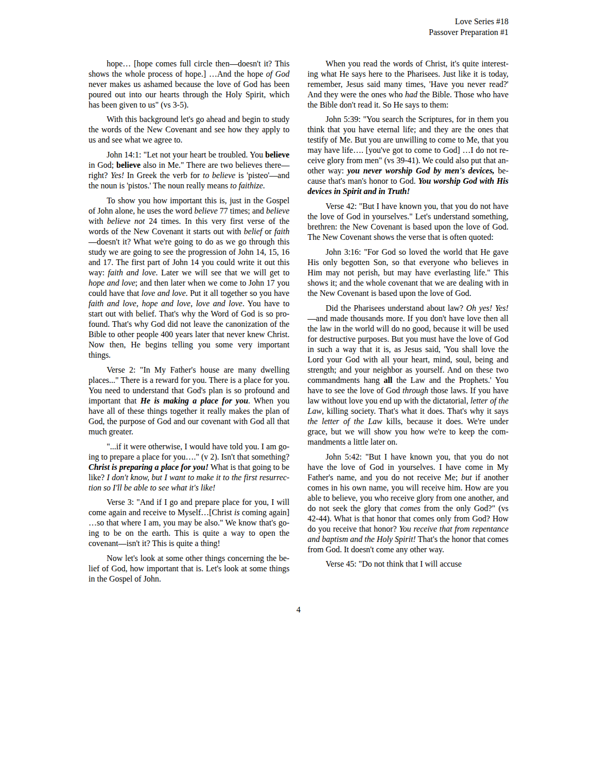Love Series #18
Passover Preparation #1
hope… [hope comes full circle then—doesn't it? This shows the whole process of hope.] …And the hope of God never makes us ashamed because the love of God has been poured out into our hearts through the Holy Spirit, which has been given to us" (vs 3-5).
With this background let's go ahead and begin to study the words of the New Covenant and see how they apply to us and see what we agree to.
John 14:1: "Let not your heart be troubled. You believe in God; believe also in Me." There are two believes there—right? Yes! In Greek the verb for to believe is 'pisteo'—and the noun is 'pistos.' The noun really means to faithize.
To show you how important this is, just in the Gospel of John alone, he uses the word believe 77 times; and believe with believe not 24 times. In this very first verse of the words of the New Covenant it starts out with belief or faith—doesn't it? What we're going to do as we go through this study we are going to see the progression of John 14, 15, 16 and 17. The first part of John 14 you could write it out this way: faith and love. Later we will see that we will get to hope and love; and then later when we come to John 17 you could have that love and love. Put it all together so you have faith and love, hope and love, love and love. You have to start out with belief. That's why the Word of God is so profound. That's why God did not leave the canonization of the Bible to other people 400 years later that never knew Christ. Now then, He begins telling you some very important things.
Verse 2: "In My Father's house are many dwelling places..." There is a reward for you. There is a place for you. You need to understand that God's plan is so profound and important that He is making a place for you. When you have all of these things together it really makes the plan of God, the purpose of God and our covenant with God all that much greater.
"...if it were otherwise, I would have told you. I am going to prepare a place for you…." (v 2). Isn't that something? Christ is preparing a place for you! What is that going to be like? I don't know, but I want to make it to the first resurrection so I'll be able to see what it's like!
Verse 3: "And if I go and prepare place for you, I will come again and receive to Myself…[Christ is coming again] …so that where I am, you may be also." We know that's going to be on the earth. This is quite a way to open the covenant—isn't it? This is quite a thing!
Now let's look at some other things concerning the belief of God, how important that is. Let's look at some things in the Gospel of John.
When you read the words of Christ, it's quite interesting what He says here to the Pharisees. Just like it is today, remember, Jesus said many times, 'Have you never read?' And they were the ones who had the Bible. Those who have the Bible don't read it. So He says to them:
John 5:39: "You search the Scriptures, for in them you think that you have eternal life; and they are the ones that testify of Me. But you are unwilling to come to Me, that you may have life…. [you've got to come to God] …I do not receive glory from men" (vs 39-41). We could also put that another way: you never worship God by men's devices, because that's man's honor to God. You worship God with His devices in Spirit and in Truth!
Verse 42: "But I have known you, that you do not have the love of God in yourselves." Let's understand something, brethren: the New Covenant is based upon the love of God. The New Covenant shows the verse that is often quoted:
John 3:16: "For God so loved the world that He gave His only begotten Son, so that everyone who believes in Him may not perish, but may have everlasting life." This shows it; and the whole covenant that we are dealing with in the New Covenant is based upon the love of God.
Did the Pharisees understand about law? Oh yes! Yes!—and made thousands more. If you don't have love then all the law in the world will do no good, because it will be used for destructive purposes. But you must have the love of God in such a way that it is, as Jesus said, 'You shall love the Lord your God with all your heart, mind, soul, being and strength; and your neighbor as yourself. And on these two commandments hang all the Law and the Prophets.' You have to see the love of God through those laws. If you have law without love you end up with the dictatorial, letter of the Law, killing society. That's what it does. That's why it says the letter of the Law kills, because it does. We're under grace, but we will show you how we're to keep the commandments a little later on.
John 5:42: "But I have known you, that you do not have the love of God in yourselves. I have come in My Father's name, and you do not receive Me; but if another comes in his own name, you will receive him. How are you able to believe, you who receive glory from one another, and do not seek the glory that comes from the only God?" (vs 42-44). What is that honor that comes only from God? How do you receive that honor? You receive that from repentance and baptism and the Holy Spirit! That's the honor that comes from God. It doesn't come any other way.
Verse 45: "Do not think that I will accuse
4